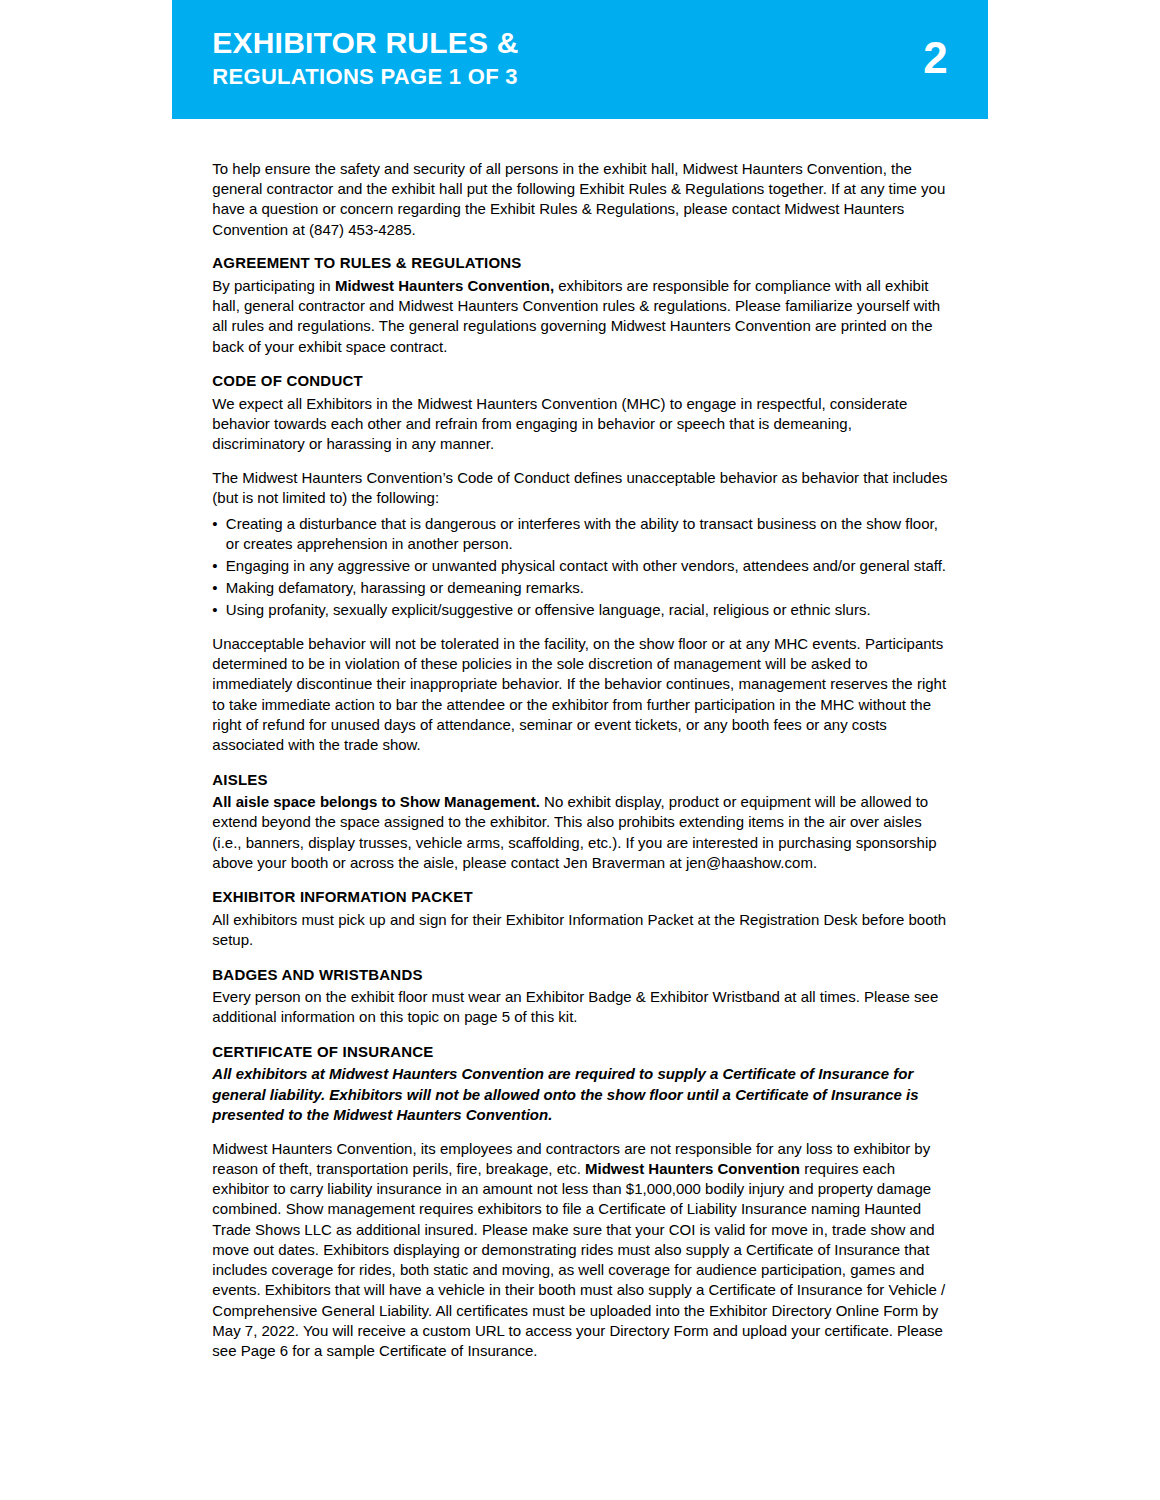EXHIBITOR RULES &
REGULATIONS PAGE 1 OF 3
2
To help ensure the safety and security of all persons in the exhibit hall, Midwest Haunters Convention, the general contractor and the exhibit hall put the following Exhibit Rules & Regulations together. If at any time you have a question or concern regarding the Exhibit Rules & Regulations, please contact Midwest Haunters Convention at (847) 453-4285.
Agreement to Rules & Regulations
By participating in Midwest Haunters Convention, exhibitors are responsible for compliance with all exhibit hall, general contractor and Midwest Haunters Convention rules & regulations. Please familiarize yourself with all rules and regulations. The general regulations governing Midwest Haunters Convention are printed on the back of your exhibit space contract.
Code of Conduct
We expect all Exhibitors in the Midwest Haunters Convention (MHC) to engage in respectful, considerate behavior towards each other and refrain from engaging in behavior or speech that is demeaning, discriminatory or harassing in any manner.
The Midwest Haunters Convention’s Code of Conduct defines unacceptable behavior as behavior that includes (but is not limited to) the following:
Creating a disturbance that is dangerous or interferes with the ability to transact business on the show floor, or creates apprehension in another person.
Engaging in any aggressive or unwanted physical contact with other vendors, attendees and/or general staff.
Making defamatory, harassing or demeaning remarks.
Using profanity, sexually explicit/suggestive or offensive language, racial, religious or ethnic slurs.
Unacceptable behavior will not be tolerated in the facility, on the show floor or at any MHC events. Participants determined to be in violation of these policies in the sole discretion of management will be asked to immediately discontinue their inappropriate behavior. If the behavior continues, management reserves the right to take immediate action to bar the attendee or the exhibitor from further participation in the MHC without the right of refund for unused days of attendance, seminar or event tickets, or any booth fees or any costs associated with the trade show.
Aisles
All aisle space belongs to Show Management. No exhibit display, product or equipment will be allowed to extend beyond the space assigned to the exhibitor. This also prohibits extending items in the air over aisles (i.e., banners, display trusses, vehicle arms, scaffolding, etc.). If you are interested in purchasing sponsorship above your booth or across the aisle, please contact Jen Braverman at jen@haashow.com.
Exhibitor Information Packet
All exhibitors must pick up and sign for their Exhibitor Information Packet at the Registration Desk before booth setup.
Badges and Wristbands
Every person on the exhibit floor must wear an Exhibitor Badge & Exhibitor Wristband at all times. Please see additional information on this topic on page 5 of this kit.
Certificate of Insurance
All exhibitors at Midwest Haunters Convention are required to supply a Certificate of Insurance for general liability. Exhibitors will not be allowed onto the show floor until a Certificate of Insurance is presented to the Midwest Haunters Convention.
Midwest Haunters Convention, its employees and contractors are not responsible for any loss to exhibitor by reason of theft, transportation perils, fire, breakage, etc. Midwest Haunters Convention requires each exhibitor to carry liability insurance in an amount not less than $1,000,000 bodily injury and property damage combined. Show management requires exhibitors to file a Certificate of Liability Insurance naming Haunted Trade Shows LLC as additional insured. Please make sure that your COI is valid for move in, trade show and move out dates. Exhibitors displaying or demonstrating rides must also supply a Certificate of Insurance that includes coverage for rides, both static and moving, as well coverage for audience participation, games and events. Exhibitors that will have a vehicle in their booth must also supply a Certificate of Insurance for Vehicle / Comprehensive General Liability. All certificates must be uploaded into the Exhibitor Directory Online Form by May 7, 2022. You will receive a custom URL to access your Directory Form and upload your certificate. Please see Page 6 for a sample Certificate of Insurance.